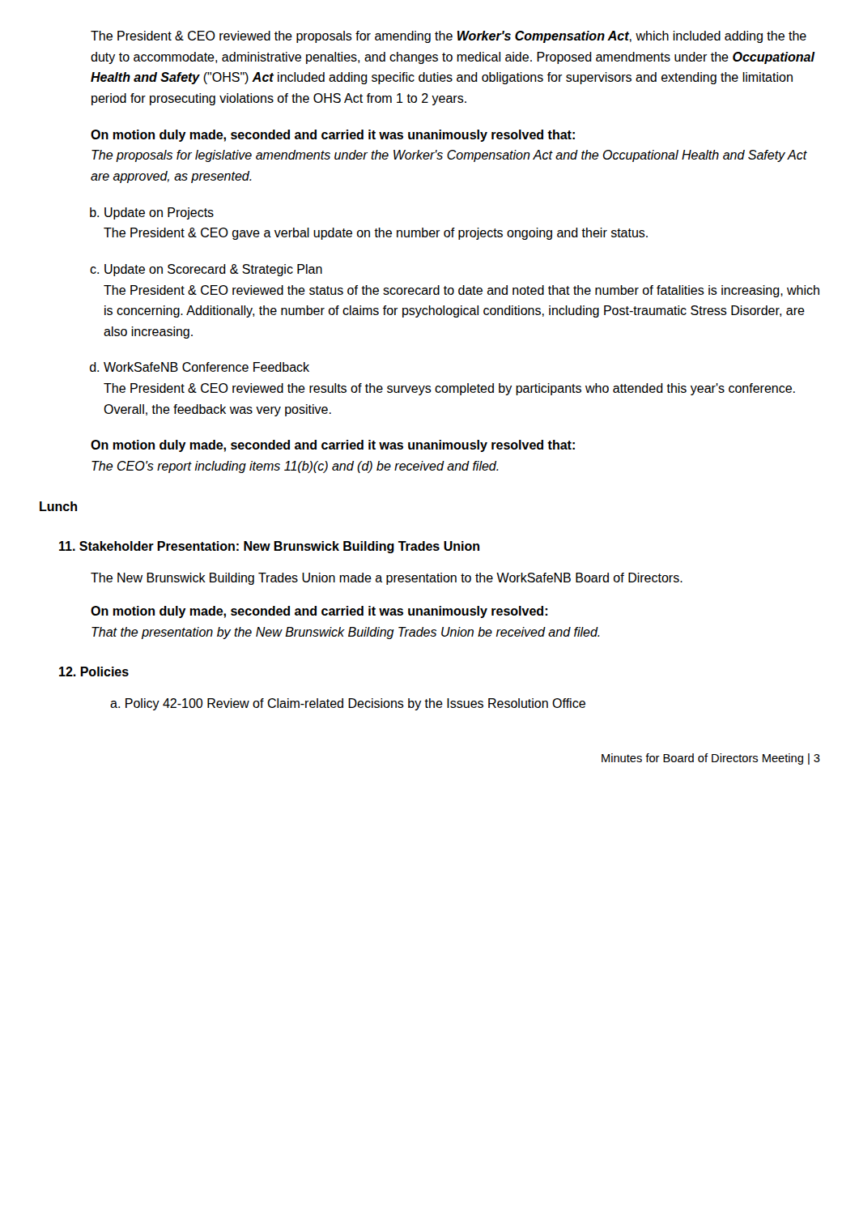The President & CEO reviewed the proposals for amending the Worker's Compensation Act, which included adding the the duty to accommodate, administrative penalties, and changes to medical aide. Proposed amendments under the Occupational Health and Safety ("OHS") Act included adding specific duties and obligations for supervisors and extending the limitation period for prosecuting violations of the OHS Act from 1 to 2 years.
On motion duly made, seconded and carried it was unanimously resolved that:
The proposals for legislative amendments under the Worker's Compensation Act and the Occupational Health and Safety Act are approved, as presented.
Update on Projects
The President & CEO gave a verbal update on the number of projects ongoing and their status.
Update on Scorecard & Strategic Plan
The President & CEO reviewed the status of the scorecard to date and noted that the number of fatalities is increasing, which is concerning. Additionally, the number of claims for psychological conditions, including Post-traumatic Stress Disorder, are also increasing.
WorkSafeNB Conference Feedback
The President & CEO reviewed the results of the surveys completed by participants who attended this year's conference. Overall, the feedback was very positive.
On motion duly made, seconded and carried it was unanimously resolved that:
The CEO's report including items 11(b)(c) and (d) be received and filed.
Lunch
11. Stakeholder Presentation: New Brunswick Building Trades Union
The New Brunswick Building Trades Union made a presentation to the WorkSafeNB Board of Directors.
On motion duly made, seconded and carried it was unanimously resolved:
That the presentation by the New Brunswick Building Trades Union be received and filed.
12. Policies
a. Policy 42-100 Review of Claim-related Decisions by the Issues Resolution Office
Minutes for Board of Directors Meeting | 3